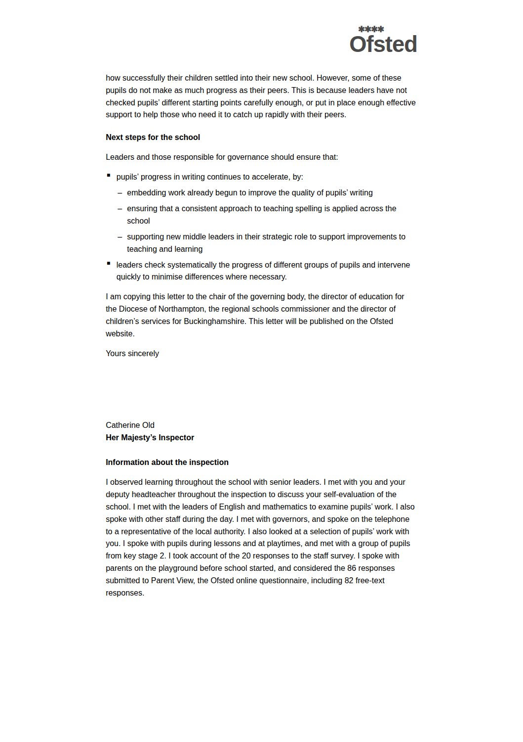✱✱✱✱ Ofsted
how successfully their children settled into their new school. However, some of these pupils do not make as much progress as their peers. This is because leaders have not checked pupils’ different starting points carefully enough, or put in place enough effective support to help those who need it to catch up rapidly with their peers.
Next steps for the school
Leaders and those responsible for governance should ensure that:
pupils’ progress in writing continues to accelerate, by:
embedding work already begun to improve the quality of pupils’ writing
ensuring that a consistent approach to teaching spelling is applied across the school
supporting new middle leaders in their strategic role to support improvements to teaching and learning
leaders check systematically the progress of different groups of pupils and intervene quickly to minimise differences where necessary.
I am copying this letter to the chair of the governing body, the director of education for the Diocese of Northampton, the regional schools commissioner and the director of children’s services for Buckinghamshire. This letter will be published on the Ofsted website.
Yours sincerely
Catherine Old
Her Majesty’s Inspector
Information about the inspection
I observed learning throughout the school with senior leaders. I met with you and your deputy headteacher throughout the inspection to discuss your self-evaluation of the school. I met with the leaders of English and mathematics to examine pupils’ work. I also spoke with other staff during the day. I met with governors, and spoke on the telephone to a representative of the local authority. I also looked at a selection of pupils’ work with you. I spoke with pupils during lessons and at playtimes, and met with a group of pupils from key stage 2. I took account of the 20 responses to the staff survey. I spoke with parents on the playground before school started, and considered the 86 responses submitted to Parent View, the Ofsted online questionnaire, including 82 free-text responses.